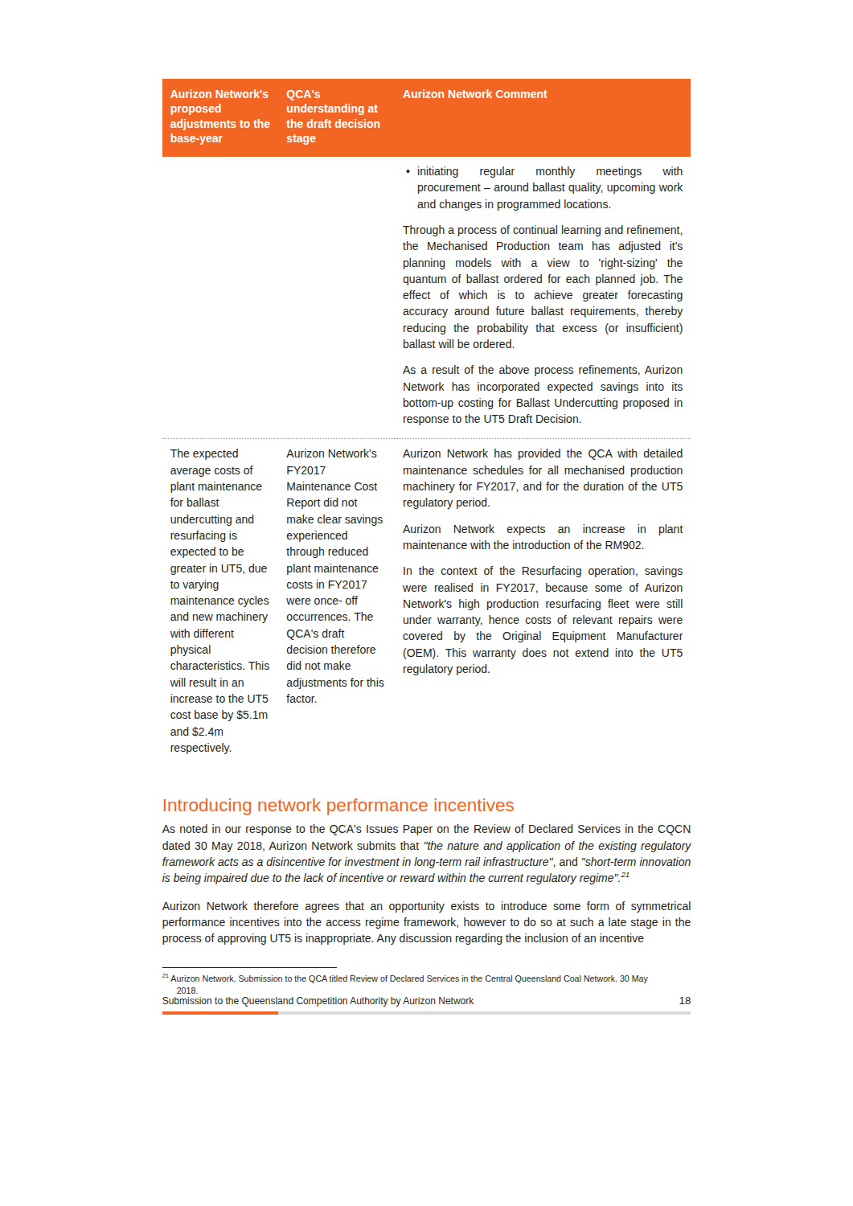| Aurizon Network's proposed adjustments to the base-year | QCA's understanding at the draft decision stage | Aurizon Network Comment |
| --- | --- | --- |
| | | initiating regular monthly meetings with procurement – around ballast quality, upcoming work and changes in programmed locations. Through a process of continual learning and refinement, the Mechanised Production team has adjusted it's planning models with a view to 'right-sizing' the quantum of ballast ordered for each planned job. The effect of which is to achieve greater forecasting accuracy around future ballast requirements, thereby reducing the probability that excess (or insufficient) ballast will be ordered. As a result of the above process refinements, Aurizon Network has incorporated expected savings into its bottom-up costing for Ballast Undercutting proposed in response to the UT5 Draft Decision. |
| The expected average costs of plant maintenance for ballast undercutting and resurfacing is expected to be greater in UT5, due to varying maintenance cycles and new machinery with different physical characteristics. This will result in an increase to the UT5 cost base by $5.1m and $2.4m respectively. | Aurizon Network's FY2017 Maintenance Cost Report did not make clear savings experienced through reduced plant maintenance costs in FY2017 were once- off occurrences. The QCA's draft decision therefore did not make adjustments for this factor. | Aurizon Network has provided the QCA with detailed maintenance schedules for all mechanised production machinery for FY2017, and for the duration of the UT5 regulatory period. Aurizon Network expects an increase in plant maintenance with the introduction of the RM902. In the context of the Resurfacing operation, savings were realised in FY2017, because some of Aurizon Network's high production resurfacing fleet were still under warranty, hence costs of relevant repairs were covered by the Original Equipment Manufacturer (OEM). This warranty does not extend into the UT5 regulatory period. |
Introducing network performance incentives
As noted in our response to the QCA's Issues Paper on the Review of Declared Services in the CQCN dated 30 May 2018, Aurizon Network submits that "the nature and application of the existing regulatory framework acts as a disincentive for investment in long-term rail infrastructure", and "short-term innovation is being impaired due to the lack of incentive or reward within the current regulatory regime".21
Aurizon Network therefore agrees that an opportunity exists to introduce some form of symmetrical performance incentives into the access regime framework, however to do so at such a late stage in the process of approving UT5 is inappropriate. Any discussion regarding the inclusion of an incentive
21 Aurizon Network. Submission to the QCA titled Review of Declared Services in the Central Queensland Coal Network. 30 May2018.
Submission to the Queensland Competition Authority by Aurizon Network 18